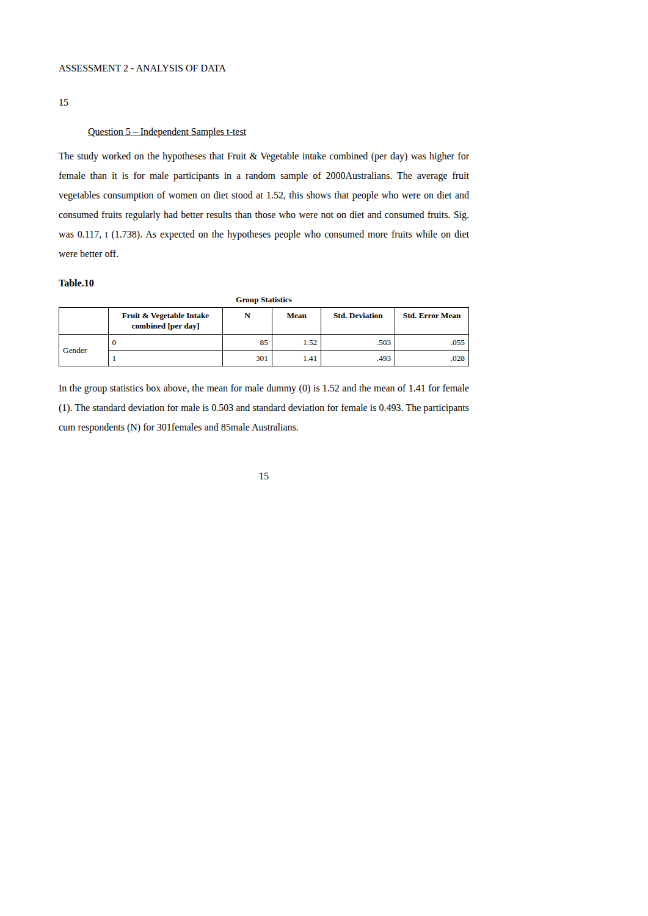ASSESSMENT 2 - ANALYSIS OF DATA
15
Question 5 – Independent Samples t-test
The study worked on the hypotheses that Fruit & Vegetable intake combined (per day) was higher for female than it is for male participants in a random sample of 2000Australians. The average fruit vegetables consumption of women on diet stood at 1.52, this shows that people who were on diet and consumed fruits regularly had better results than those who were not on diet and consumed fruits. Sig. was 0.117, t (1.738). As expected on the hypotheses people who consumed more fruits while on diet were better off.
Table.10
Group Statistics
| | Fruit & Vegetable Intake combined [per day] | N | Mean | Std. Deviation | Std. Error Mean |
| --- | --- | --- | --- | --- | --- |
| Gender | 0 | 85 | 1.52 | .503 | .055 |
| 1 | 301 | 1.41 | .493 | .028 |
In the group statistics box above, the mean for male dummy (0) is 1.52 and the mean of 1.41 for female (1). The standard deviation for male is 0.503 and standard deviation for female is 0.493. The participants cum respondents (N) for 301females and 85male Australians.
15